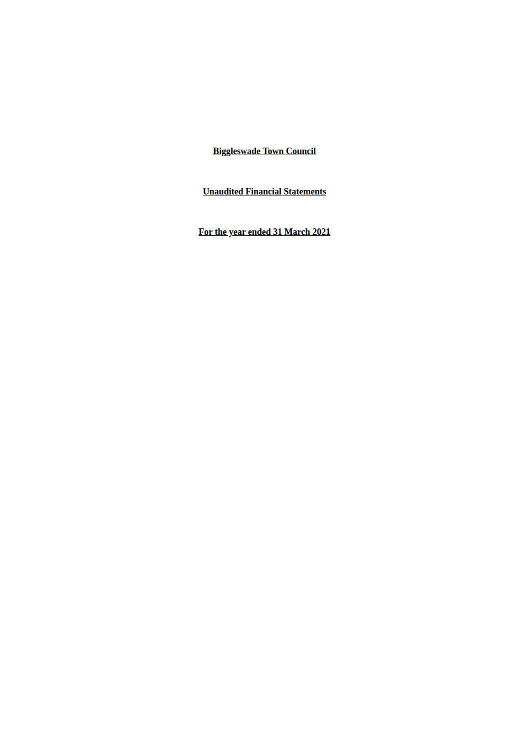Biggleswade Town Council
Unaudited Financial Statements
For the year ended 31 March 2021